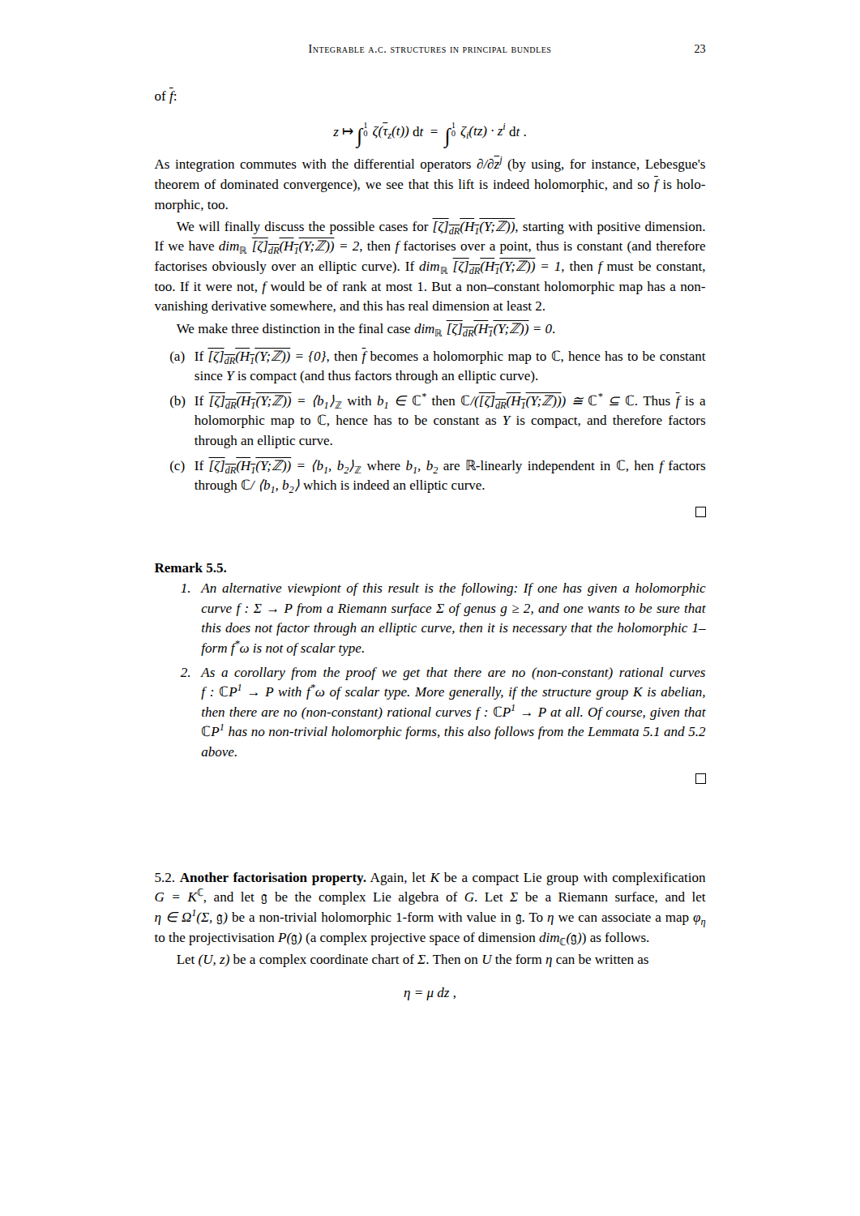Integrable a.c. structures in principal bundles 23
of f:
z ↦ ∫10 ζ(τz(t)) dt = ∫10 ζi(tz) · zi dt .
As integration commutes with the differential operators ∂/∂zj (by using, for instance, Lebesgue's theorem of dominated convergence), we see that this lift is indeed holomorphic, and so f is holomorphic, too.
We will finally discuss the possible cases for [ζ]dR(H1(Y;ℤ)), starting with positive dimension. If we have dimℝ [ζ]dR(H1(Y;ℤ)) = 2, then f factorises over a point, thus is constant (and therefore factorises obviously over an elliptic curve). If dimℝ [ζ]dR(H1(Y;ℤ)) = 1, then f must be constant, too. If it were not, f would be of rank at most 1. But a non–constant holomorphic map has a non-vanishing derivative somewhere, and this has real dimension at least 2.
We make three distinction in the final case dimℝ [ζ]dR(H1(Y;ℤ)) = 0.
If [ζ]dR(H1(Y;ℤ)) = {0}, then f becomes a holomorphic map to ℂ, hence has to be constant since Y is compact (and thus factors through an elliptic curve).
If [ζ]dR(H1(Y;ℤ)) = ⟨b1⟩ℤ with b1 ∈ ℂ* then ℂ/([ζ]dR(H1(Y;ℤ))) ≅ ℂ* ⊆ ℂ. Thus f is a holomorphic map to ℂ, hence has to be constant as Y is compact, and therefore factors through an elliptic curve.
If [ζ]dR(H1(Y;ℤ)) = ⟨b1, b2⟩ℤ where b1, b2 are ℝ-linearly independent in ℂ, hen f factors through ℂ/ ⟨b1, b2⟩ which is indeed an elliptic curve.
Remark 5.5.
An alternative viewpiont of this result is the following: If one has given a holomorphic curve f : Σ → P from a Riemann surface Σ of genus g ≥ 2, and one wants to be sure that this does not factor through an elliptic curve, then it is necessary that the holomorphic 1–form f*ω is not of scalar type.
As a corollary from the proof we get that there are no (non-constant) rational curves f : ℂP1 → P with f*ω of scalar type. More generally, if the structure group K is abelian, then there are no (non-constant) rational curves f : ℂP1 → P at all. Of course, given that ℂP1 has no non-trivial holomorphic forms, this also follows from the Lemmata 5.1 and 5.2 above.
5.2. Another factorisation property. Again, let K be a compact Lie group with complexification G = Kℂ, and let 𝔤 be the complex Lie algebra of G. Let Σ be a Riemann surface, and let η ∈ Ω1(Σ, 𝔤) be a non-trivial holomorphic 1-form with value in 𝔤. To η we can associate a map φη to the projectivisation P(𝔤) (a complex projective space of dimension dimℂ(𝔤)) as follows.
Let (U, z) be a complex coordinate chart of Σ. Then on U the form η can be written as
η = μ dz ,